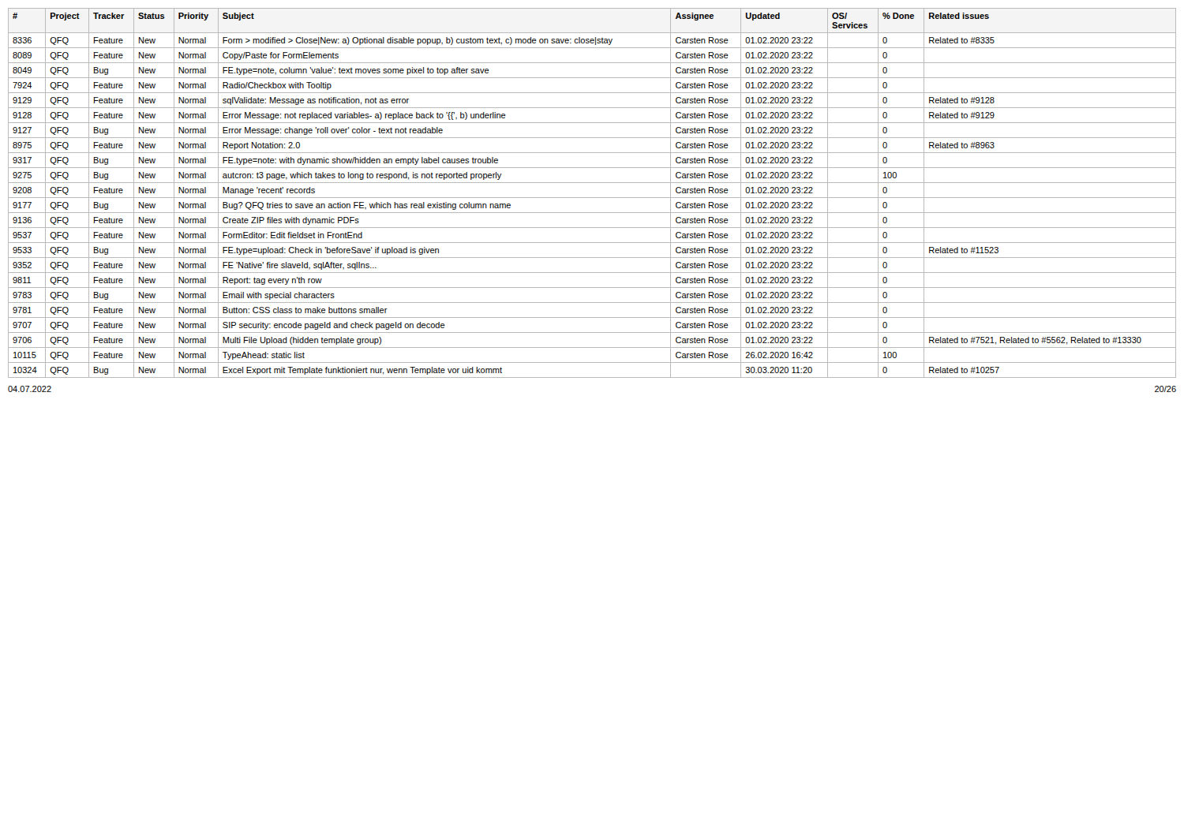| # | Project | Tracker | Status | Priority | Subject | Assignee | Updated | OS/ Services | % Done | Related issues |
| --- | --- | --- | --- | --- | --- | --- | --- | --- | --- | --- |
| 8336 | QFQ | Feature | New | Normal | Form > modified > Close/New: a) Optional disable popup, b) custom text, c) mode on save: close/stay | Carsten Rose | 01.02.2020 23:22 | | 0 | Related to #8335 |
| 8089 | QFQ | Feature | New | Normal | Copy/Paste for FormElements | Carsten Rose | 01.02.2020 23:22 | | 0 | |
| 8049 | QFQ | Bug | New | Normal | FE.type=note, column 'value': text moves some pixel to top after save | Carsten Rose | 01.02.2020 23:22 | | 0 | |
| 7924 | QFQ | Feature | New | Normal | Radio/Checkbox with Tooltip | Carsten Rose | 01.02.2020 23:22 | | 0 | |
| 9129 | QFQ | Feature | New | Normal | sqlValidate: Message as notification, not as error | Carsten Rose | 01.02.2020 23:22 | | 0 | Related to #9128 |
| 9128 | QFQ | Feature | New | Normal | Error Message: not replaced variables- a) replace back to '{{', b) underline | Carsten Rose | 01.02.2020 23:22 | | 0 | Related to #9129 |
| 9127 | QFQ | Bug | New | Normal | Error Message: change 'roll over' color - text not readable | Carsten Rose | 01.02.2020 23:22 | | 0 | |
| 8975 | QFQ | Feature | New | Normal | Report Notation: 2.0 | Carsten Rose | 01.02.2020 23:22 | | 0 | Related to #8963 |
| 9317 | QFQ | Bug | New | Normal | FE.type=note: with dynamic show/hidden an empty label causes trouble | Carsten Rose | 01.02.2020 23:22 | | 0 | |
| 9275 | QFQ | Bug | New | Normal | autcron: t3 page, which takes to long to respond, is not reported properly | Carsten Rose | 01.02.2020 23:22 | | 100 | |
| 9208 | QFQ | Feature | New | Normal | Manage 'recent' records | Carsten Rose | 01.02.2020 23:22 | | 0 | |
| 9177 | QFQ | Bug | New | Normal | Bug? QFQ tries to save an action FE, which has real existing column name | Carsten Rose | 01.02.2020 23:22 | | 0 | |
| 9136 | QFQ | Feature | New | Normal | Create ZIP files with dynamic PDFs | Carsten Rose | 01.02.2020 23:22 | | 0 | |
| 9537 | QFQ | Feature | New | Normal | FormEditor: Edit fieldset in FrontEnd | Carsten Rose | 01.02.2020 23:22 | | 0 | |
| 9533 | QFQ | Bug | New | Normal | FE.type=upload: Check in 'beforeSave' if upload is given | Carsten Rose | 01.02.2020 23:22 | | 0 | Related to #11523 |
| 9352 | QFQ | Feature | New | Normal | FE 'Native' fire slaveId, sqlAfter, sqlIns... | Carsten Rose | 01.02.2020 23:22 | | 0 | |
| 9811 | QFQ | Feature | New | Normal | Report: tag every n'th row | Carsten Rose | 01.02.2020 23:22 | | 0 | |
| 9783 | QFQ | Bug | New | Normal | Email with special characters | Carsten Rose | 01.02.2020 23:22 | | 0 | |
| 9781 | QFQ | Feature | New | Normal | Button: CSS class to make buttons smaller | Carsten Rose | 01.02.2020 23:22 | | 0 | |
| 9707 | QFQ | Feature | New | Normal | SIP security: encode pageId and check pageId on decode | Carsten Rose | 01.02.2020 23:22 | | 0 | |
| 9706 | QFQ | Feature | New | Normal | Multi File Upload (hidden template group) | Carsten Rose | 01.02.2020 23:22 | | 0 | Related to #7521, Related to #5562, Related to #13330 |
| 10115 | QFQ | Feature | New | Normal | TypeAhead: static list | Carsten Rose | 26.02.2020 16:42 | | 100 | |
| 10324 | QFQ | Bug | New | Normal | Excel Export mit Template funktioniert nur, wenn Template vor uid kommt | | 30.03.2020 11:20 | | 0 | Related to #10257 |
04.07.2022 20/26